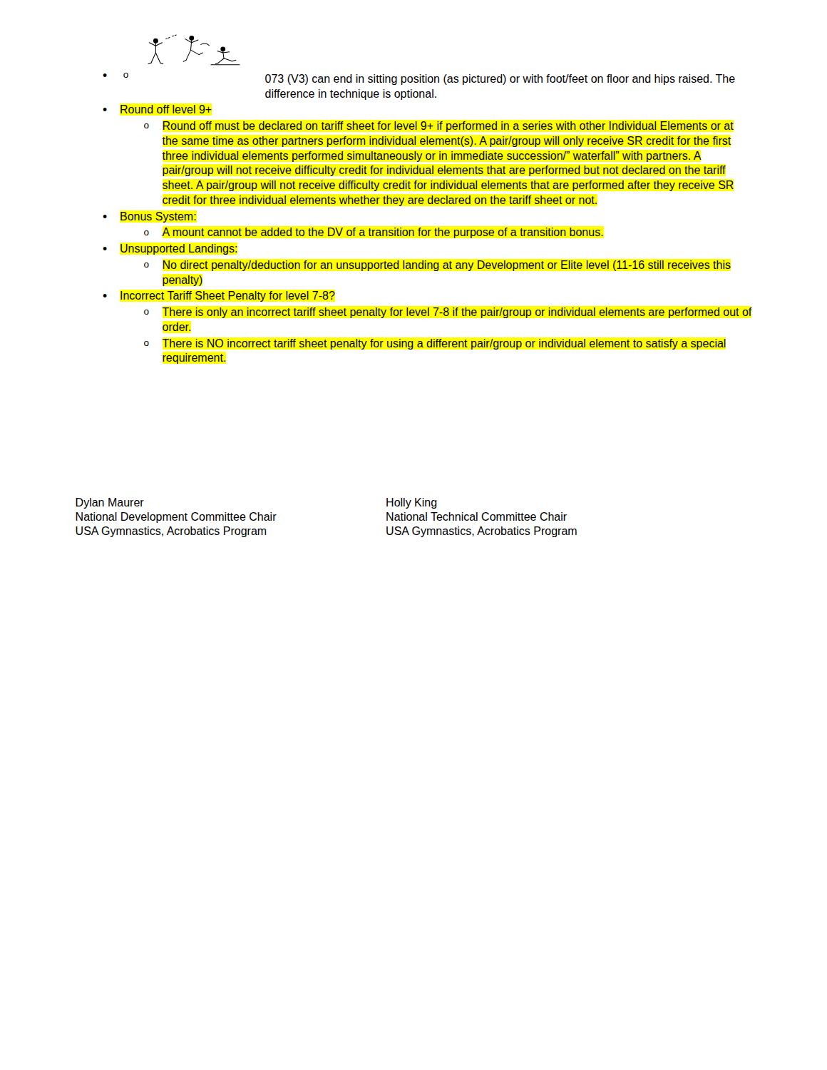073 (V3) can end in sitting position (as pictured) or with foot/feet on floor and hips raised. The difference in technique is optional.
Round off level 9+
Round off must be declared on tariff sheet for level 9+ if performed in a series with other Individual Elements or at the same time as other partners perform individual element(s). A pair/group will only receive SR credit for the first three individual elements performed simultaneously or in immediate succession/” waterfall” with partners. A pair/group will not receive difficulty credit for individual elements that are performed but not declared on the tariff sheet. A pair/group will not receive difficulty credit for individual elements that are performed after they receive SR credit for three individual elements whether they are declared on the tariff sheet or not.
Bonus System:
A mount cannot be added to the DV of a transition for the purpose of a transition bonus.
Unsupported Landings:
No direct penalty/deduction for an unsupported landing at any Development or Elite level (11-16 still receives this penalty)
Incorrect Tariff Sheet Penalty for level 7-8?
There is only an incorrect tariff sheet penalty for level 7-8 if the pair/group or individual elements are performed out of order.
There is NO incorrect tariff sheet penalty for using a different pair/group or individual element to satisfy a special requirement.
Dylan Maurer
National Development Committee Chair
USA Gymnastics, Acrobatics Program
Holly King
National Technical Committee Chair
USA Gymnastics, Acrobatics Program